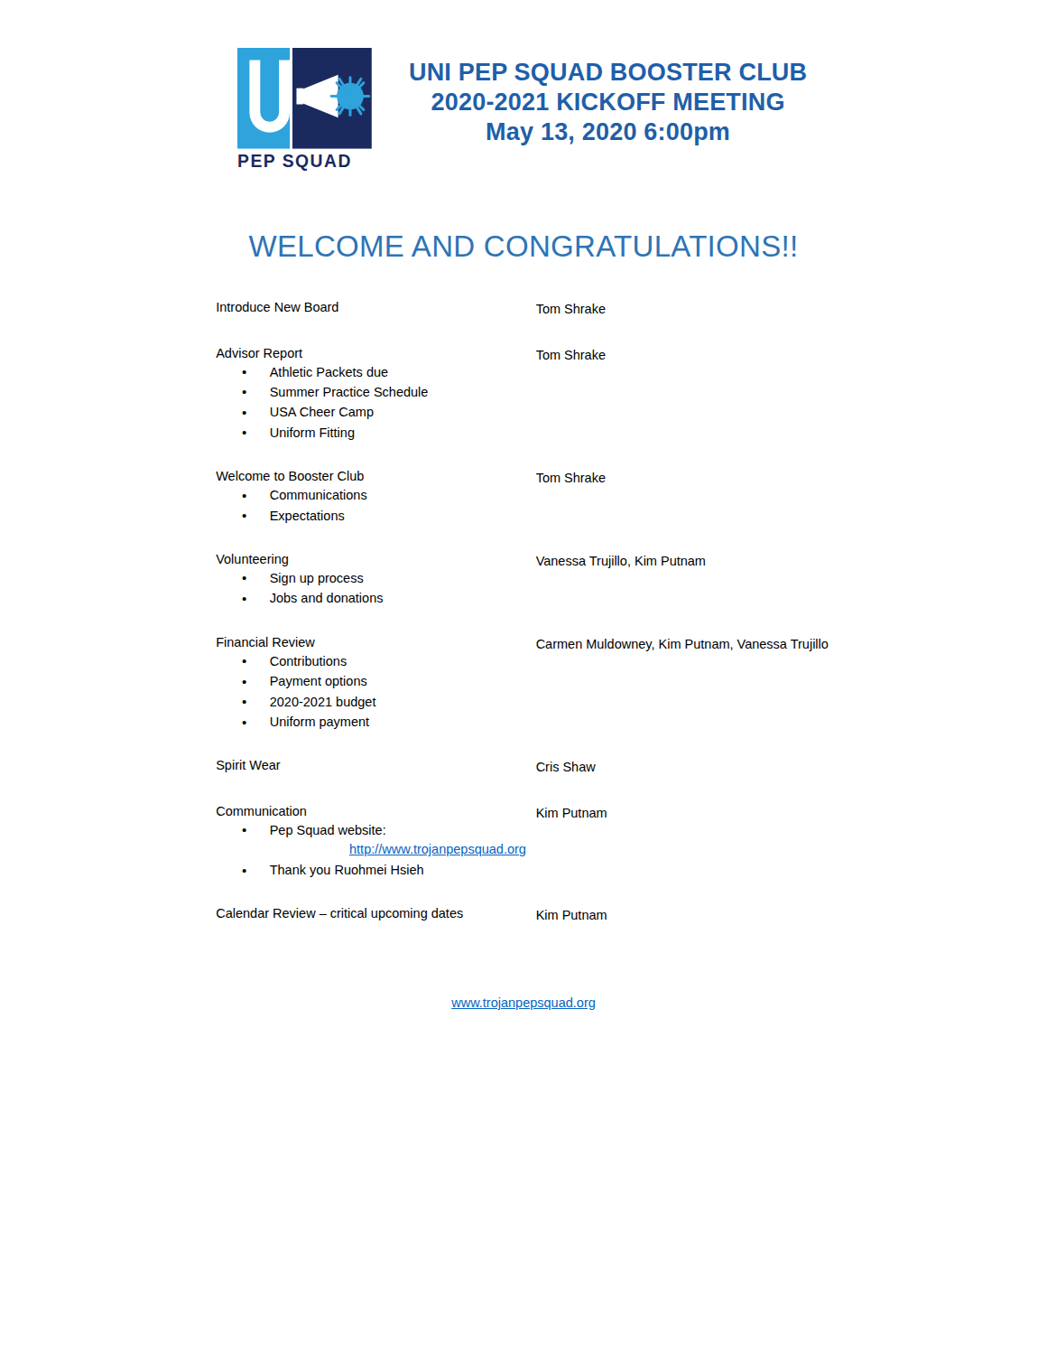PEP SQUAD
UNI PEP SQUAD BOOSTER CLUB
2020-2021 KICKOFF MEETING
May 13, 2020 6:00pm
WELCOME AND CONGRATULATIONS!!
| Introduce New Board | Tom Shrake |
| Advisor Report Athletic Packets due Summer Practice Schedule USA Cheer Camp Uniform Fitting | Tom Shrake |
| Welcome to Booster Club Communications Expectations | Tom Shrake |
| Volunteering Sign up process Jobs and donations | Vanessa Trujillo, Kim Putnam |
| Financial Review Contributions Payment options 2020-2021 budget Uniform payment | Carmen Muldowney, Kim Putnam, Vanessa Trujillo |
| Spirit Wear | Cris Shaw |
| Communication Pep Squad website: http://www.trojanpepsquad.org Thank you Ruohmei Hsieh | Kim Putnam |
| Calendar Review – critical upcoming dates | Kim Putnam |
www.trojanpepsquad.org